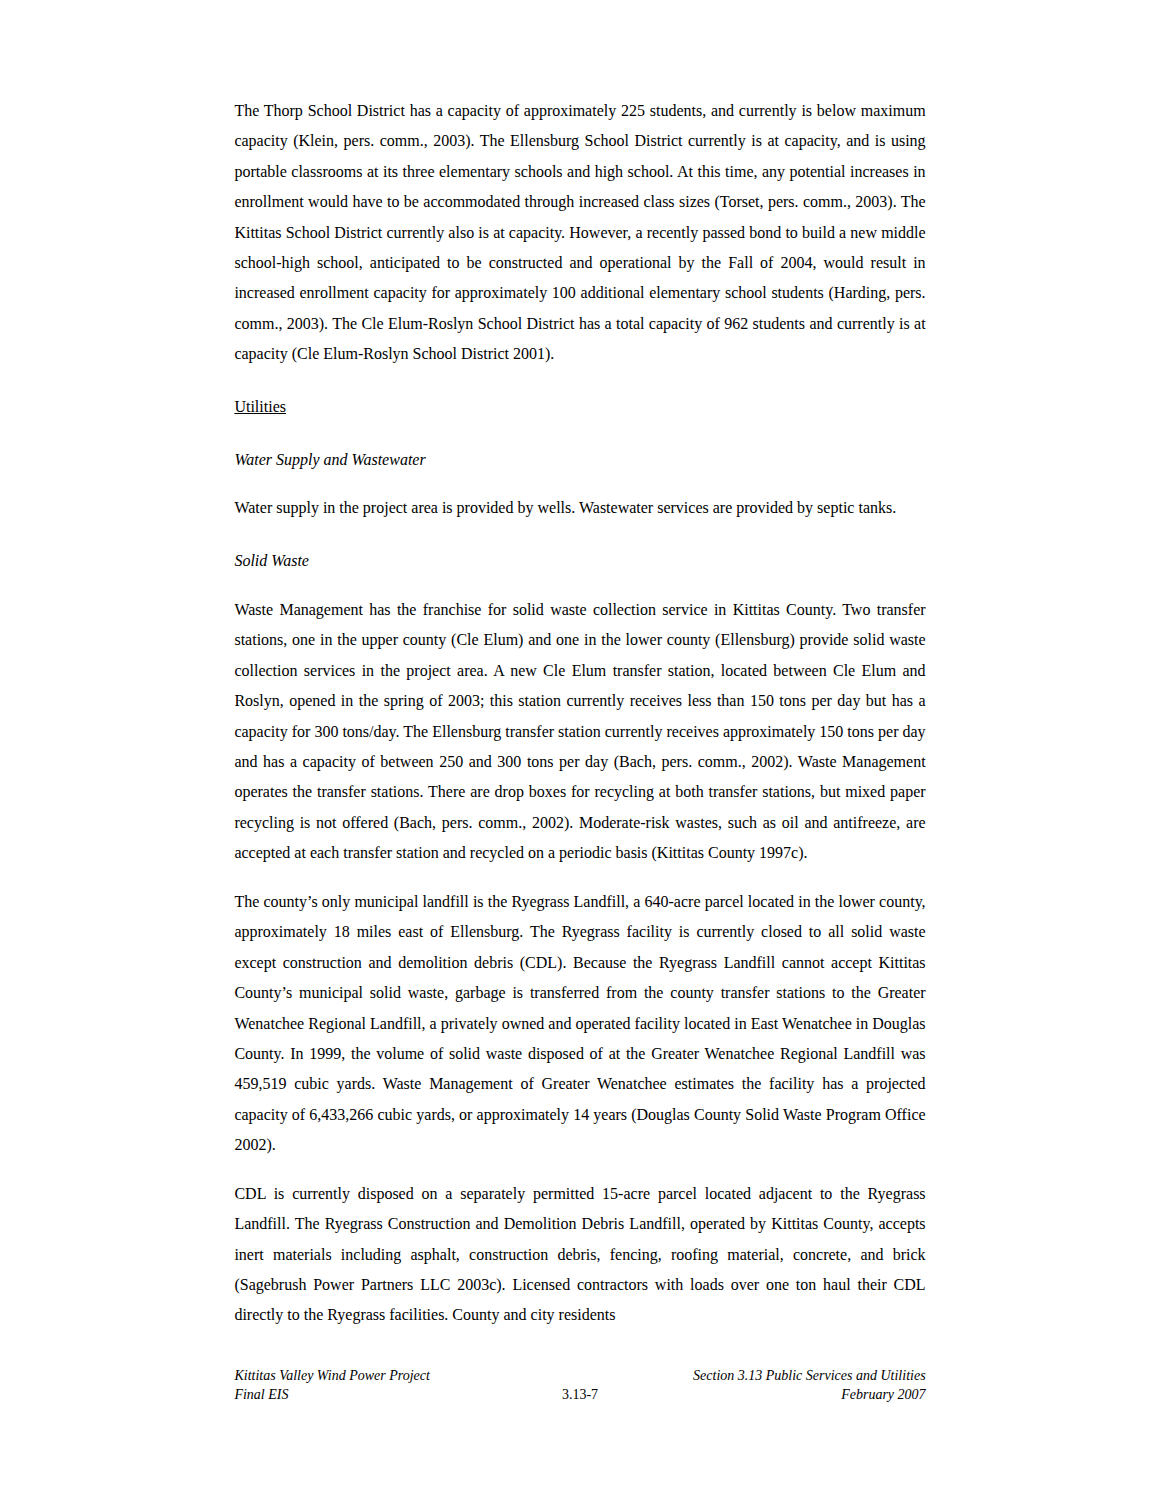The Thorp School District has a capacity of approximately 225 students, and currently is below maximum capacity (Klein, pers. comm., 2003). The Ellensburg School District currently is at capacity, and is using portable classrooms at its three elementary schools and high school. At this time, any potential increases in enrollment would have to be accommodated through increased class sizes (Torset, pers. comm., 2003). The Kittitas School District currently also is at capacity. However, a recently passed bond to build a new middle school-high school, anticipated to be constructed and operational by the Fall of 2004, would result in increased enrollment capacity for approximately 100 additional elementary school students (Harding, pers. comm., 2003). The Cle Elum-Roslyn School District has a total capacity of 962 students and currently is at capacity (Cle Elum-Roslyn School District 2001).
Utilities
Water Supply and Wastewater
Water supply in the project area is provided by wells. Wastewater services are provided by septic tanks.
Solid Waste
Waste Management has the franchise for solid waste collection service in Kittitas County. Two transfer stations, one in the upper county (Cle Elum) and one in the lower county (Ellensburg) provide solid waste collection services in the project area. A new Cle Elum transfer station, located between Cle Elum and Roslyn, opened in the spring of 2003; this station currently receives less than 150 tons per day but has a capacity for 300 tons/day. The Ellensburg transfer station currently receives approximately 150 tons per day and has a capacity of between 250 and 300 tons per day (Bach, pers. comm., 2002). Waste Management operates the transfer stations. There are drop boxes for recycling at both transfer stations, but mixed paper recycling is not offered (Bach, pers. comm., 2002). Moderate-risk wastes, such as oil and antifreeze, are accepted at each transfer station and recycled on a periodic basis (Kittitas County 1997c).
The county’s only municipal landfill is the Ryegrass Landfill, a 640-acre parcel located in the lower county, approximately 18 miles east of Ellensburg. The Ryegrass facility is currently closed to all solid waste except construction and demolition debris (CDL). Because the Ryegrass Landfill cannot accept Kittitas County’s municipal solid waste, garbage is transferred from the county transfer stations to the Greater Wenatchee Regional Landfill, a privately owned and operated facility located in East Wenatchee in Douglas County. In 1999, the volume of solid waste disposed of at the Greater Wenatchee Regional Landfill was 459,519 cubic yards. Waste Management of Greater Wenatchee estimates the facility has a projected capacity of 6,433,266 cubic yards, or approximately 14 years (Douglas County Solid Waste Program Office 2002).
CDL is currently disposed on a separately permitted 15-acre parcel located adjacent to the Ryegrass Landfill. The Ryegrass Construction and Demolition Debris Landfill, operated by Kittitas County, accepts inert materials including asphalt, construction debris, fencing, roofing material, concrete, and brick (Sagebrush Power Partners LLC 2003c). Licensed contractors with loads over one ton haul their CDL directly to the Ryegrass facilities. County and city residents
| Kittitas Valley Wind Power Project Final EIS | 3.13-7 | Section 3.13 Public Services and Utilities February 2007 |